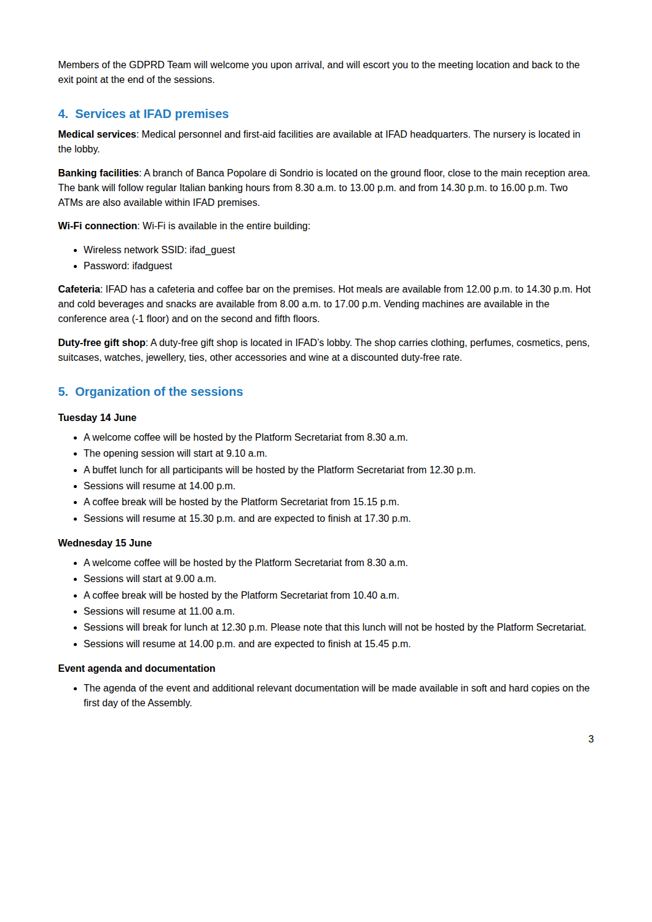Members of the GDPRD Team will welcome you upon arrival, and will escort you to the meeting location and back to the exit point at the end of the sessions.
4. Services at IFAD premises
Medical services: Medical personnel and first-aid facilities are available at IFAD headquarters. The nursery is located in the lobby.
Banking facilities: A branch of Banca Popolare di Sondrio is located on the ground floor, close to the main reception area. The bank will follow regular Italian banking hours from 8.30 a.m. to 13.00 p.m. and from 14.30 p.m. to 16.00 p.m. Two ATMs are also available within IFAD premises.
Wi-Fi connection: Wi-Fi is available in the entire building:
Wireless network SSID: ifad_guest
Password: ifadguest
Cafeteria: IFAD has a cafeteria and coffee bar on the premises. Hot meals are available from 12.00 p.m. to 14.30 p.m. Hot and cold beverages and snacks are available from 8.00 a.m. to 17.00 p.m. Vending machines are available in the conference area (-1 floor) and on the second and fifth floors.
Duty-free gift shop: A duty-free gift shop is located in IFAD’s lobby. The shop carries clothing, perfumes, cosmetics, pens, suitcases, watches, jewellery, ties, other accessories and wine at a discounted duty-free rate.
5. Organization of the sessions
Tuesday 14 June
A welcome coffee will be hosted by the Platform Secretariat from 8.30 a.m.
The opening session will start at 9.10 a.m.
A buffet lunch for all participants will be hosted by the Platform Secretariat from 12.30 p.m.
Sessions will resume at 14.00 p.m.
A coffee break will be hosted by the Platform Secretariat from 15.15 p.m.
Sessions will resume at 15.30 p.m. and are expected to finish at 17.30 p.m.
Wednesday 15 June
A welcome coffee will be hosted by the Platform Secretariat from 8.30 a.m.
Sessions will start at 9.00 a.m.
A coffee break will be hosted by the Platform Secretariat from 10.40 a.m.
Sessions will resume at 11.00 a.m.
Sessions will break for lunch at 12.30 p.m. Please note that this lunch will not be hosted by the Platform Secretariat.
Sessions will resume at 14.00 p.m. and are expected to finish at 15.45 p.m.
Event agenda and documentation
The agenda of the event and additional relevant documentation will be made available in soft and hard copies on the first day of the Assembly.
3